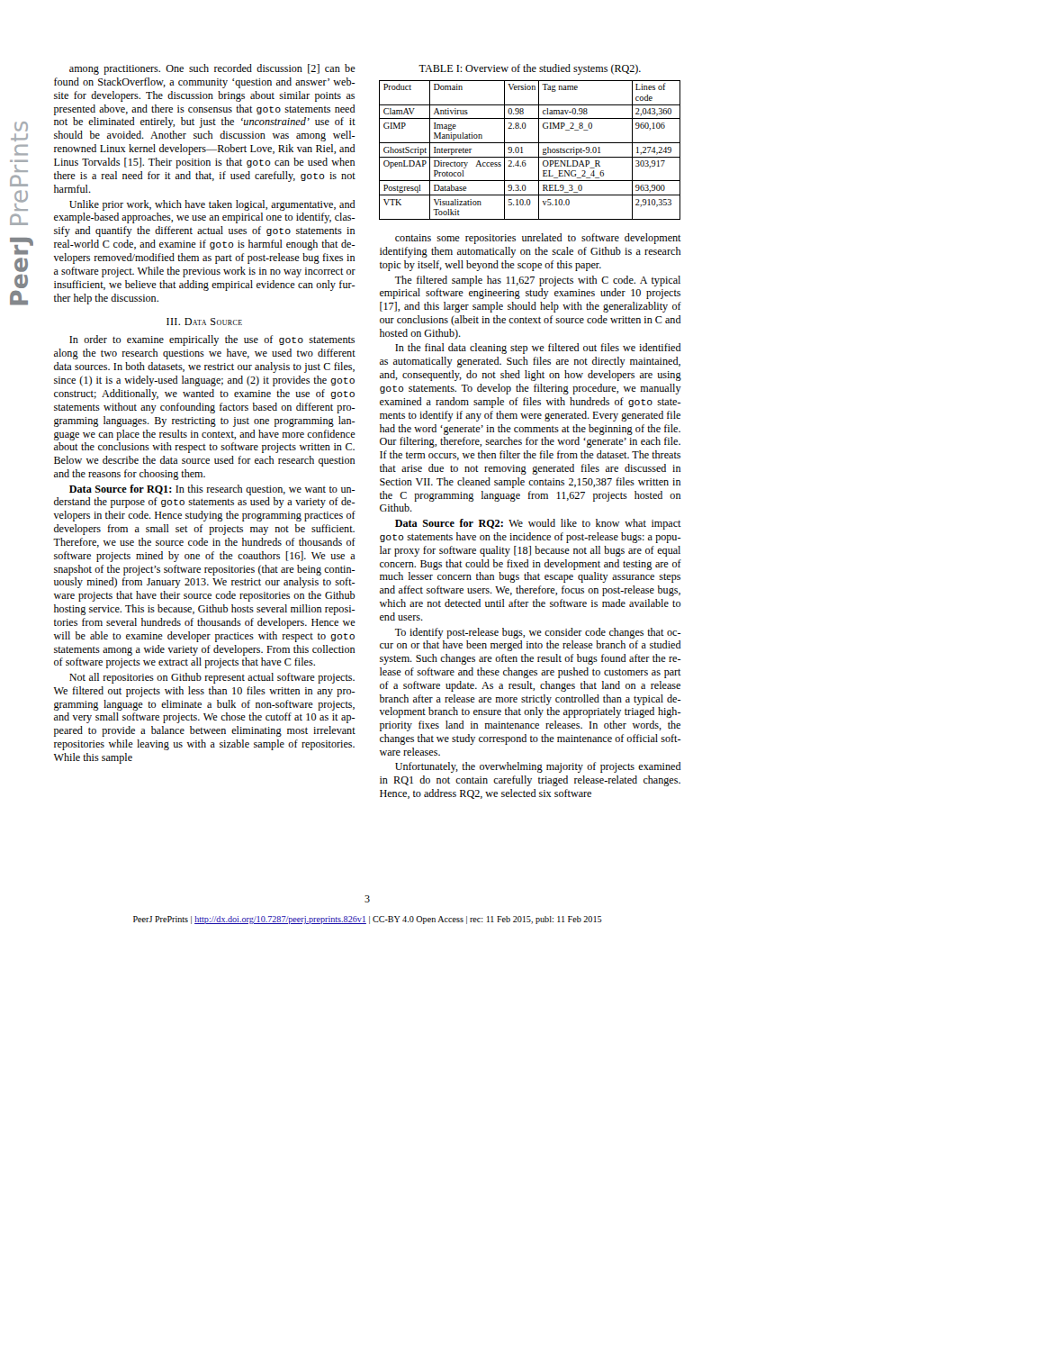PeerJ PrePrints
among practitioners. One such recorded discussion [2] can be found on StackOverflow, a community ‘question and answer’ website for developers. The discussion brings about similar points as presented above, and there is consensus that goto statements need not be eliminated entirely, but just the ‘unconstrained’ use of it should be avoided. Another such discussion was among well-renowned Linux kernel developers—Robert Love, Rik van Riel, and Linus Torvalds [15]. Their position is that goto can be used when there is a real need for it and that, if used carefully, goto is not harmful.
Unlike prior work, which have taken logical, argumentative, and example-based approaches, we use an empirical one to identify, classify and quantify the different actual uses of goto statements in real-world C code, and examine if goto is harmful enough that developers removed/modified them as part of post-release bug fixes in a software project. While the previous work is in no way incorrect or insufficient, we believe that adding empirical evidence can only further help the discussion.
III. Data Source
In order to examine empirically the use of goto statements along the two research questions we have, we used two different data sources. In both datasets, we restrict our analysis to just C files, since (1) it is a widely-used language; and (2) it provides the goto construct; Additionally, we wanted to examine the use of goto statements without any confounding factors based on different programming languages. By restricting to just one programming language we can place the results in context, and have more confidence about the conclusions with respect to software projects written in C. Below we describe the data source used for each research question and the reasons for choosing them.
Data Source for RQ1: In this research question, we want to understand the purpose of goto statements as used by a variety of developers in their code. Hence studying the programming practices of developers from a small set of projects may not be sufficient. Therefore, we use the source code in the hundreds of thousands of software projects mined by one of the coauthors [16]. We use a snapshot of the project’s software repositories (that are being continuously mined) from January 2013. We restrict our analysis to software projects that have their source code repositories on the Github hosting service. This is because, Github hosts several million repositories from several hundreds of thousands of developers. Hence we will be able to examine developer practices with respect to goto statements among a wide variety of developers. From this collection of software projects we extract all projects that have C files.
Not all repositories on Github represent actual software projects. We filtered out projects with less than 10 files written in any programming language to eliminate a bulk of non-software projects, and very small software projects. We chose the cutoff at 10 as it appeared to provide a balance between eliminating most irrelevant repositories while leaving us with a sizable sample of repositories. While this sample
TABLE I: Overview of the studied systems (RQ2).
| Product | Domain | Version | Tag name | Lines of code |
| --- | --- | --- | --- | --- |
| ClamAV | Antivirus | 0.98 | clamav-0.98 | 2,043,360 |
| GIMP | Image Manipulation | 2.8.0 | GIMP_2_8_0 | 960,106 |
| GhostScript | Interpreter | 9.01 | ghostscript-9.01 | 1,274,249 |
| OpenLDAP | Directory Access Protocol | 2.4.6 | OPENLDAP_R EL_ENG_2_4_6 | 303,917 |
| Postgresql | Database | 9.3.0 | REL9_3_0 | 963,900 |
| VTK | Visualization Toolkit | 5.10.0 | v5.10.0 | 2,910,353 |
contains some repositories unrelated to software development identifying them automatically on the scale of Github is a research topic by itself, well beyond the scope of this paper.
The filtered sample has 11,627 projects with C code. A typical empirical software engineering study examines under 10 projects [17], and this larger sample should help with the generalizablity of our conclusions (albeit in the context of source code written in C and hosted on Github).
In the final data cleaning step we filtered out files we identified as automatically generated. Such files are not directly maintained, and, consequently, do not shed light on how developers are using goto statements. To develop the filtering procedure, we manually examined a random sample of files with hundreds of goto statements to identify if any of them were generated. Every generated file had the word ‘generate’ in the comments at the beginning of the file. Our filtering, therefore, searches for the word ‘generate’ in each file. If the term occurs, we then filter the file from the dataset. The threats that arise due to not removing generated files are discussed in Section VII. The cleaned sample contains 2,150,387 files written in the C programming language from 11,627 projects hosted on Github.
Data Source for RQ2: We would like to know what impact goto statements have on the incidence of post-release bugs: a popular proxy for software quality [18] because not all bugs are of equal concern. Bugs that could be fixed in development and testing are of much lesser concern than bugs that escape quality assurance steps and affect software users. We, therefore, focus on post-release bugs, which are not detected until after the software is made available to end users.
To identify post-release bugs, we consider code changes that occur on or that have been merged into the release branch of a studied system. Such changes are often the result of bugs found after the release of software and these changes are pushed to customers as part of a software update. As a result, changes that land on a release branch after a release are more strictly controlled than a typical development branch to ensure that only the appropriately triaged high-priority fixes land in maintenance releases. In other words, the changes that we study correspond to the maintenance of official software releases.
Unfortunately, the overwhelming majority of projects examined in RQ1 do not contain carefully triaged release-related changes. Hence, to address RQ2, we selected six software
3
PeerJ PrePrints | http://dx.doi.org/10.7287/peerj.preprints.826v1 | CC-BY 4.0 Open Access | rec: 11 Feb 2015, publ: 11 Feb 2015